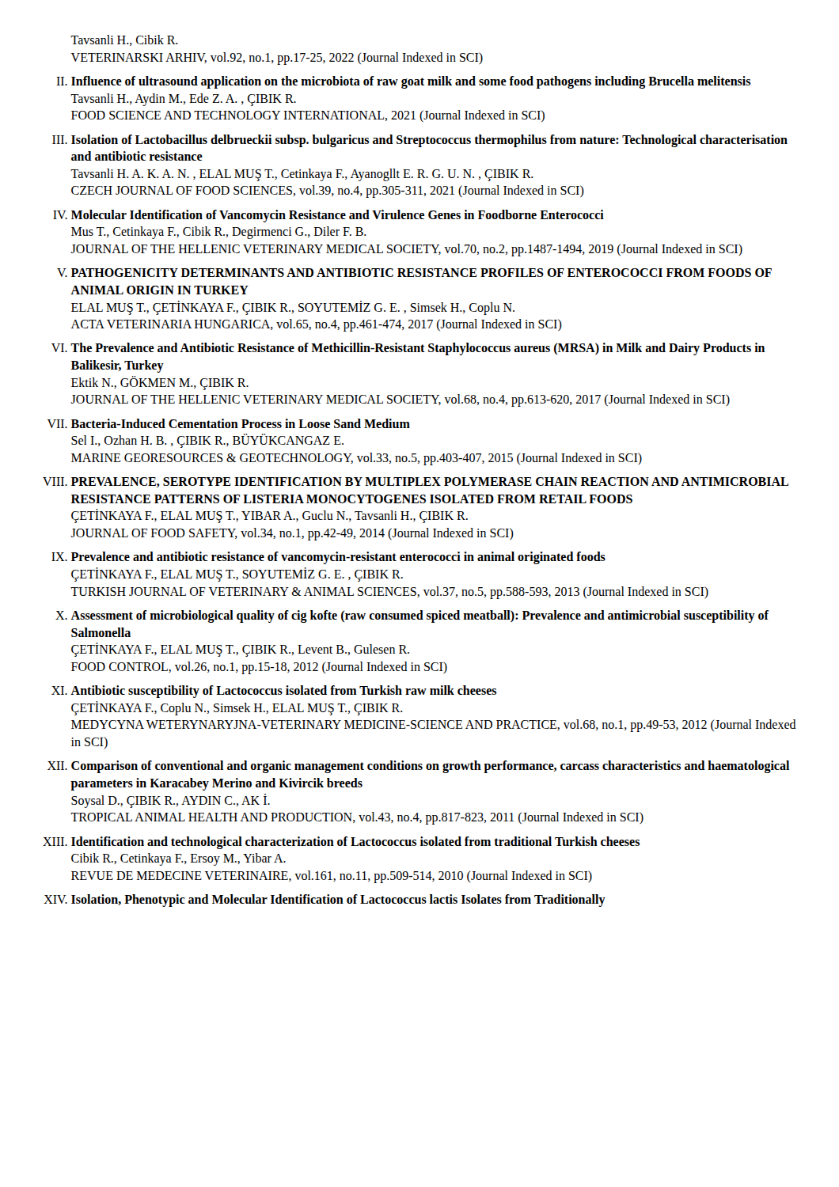Tavsanli H., Cibik R.
VETERINARSKI ARHIV, vol.92, no.1, pp.17-25, 2022 (Journal Indexed in SCI)
Influence of ultrasound application on the microbiota of raw goat milk and some food pathogens including Brucella melitensis
Tavsanli H., Aydin M., Ede Z. A. , ÇIBIK R.
FOOD SCIENCE AND TECHNOLOGY INTERNATIONAL, 2021 (Journal Indexed in SCI)
Isolation of Lactobacillus delbrueckii subsp. bulgaricus and Streptococcus thermophilus from nature: Technological characterisation and antibiotic resistance
Tavsanli H. A. K. A. N. , ELAL MUŞ T., Cetinkaya F., Ayanogllt E. R. G. U. N. , ÇIBIK R.
CZECH JOURNAL OF FOOD SCIENCES, vol.39, no.4, pp.305-311, 2021 (Journal Indexed in SCI)
Molecular Identification of Vancomycin Resistance and Virulence Genes in Foodborne Enterococci
Mus T., Cetinkaya F., Cibik R., Degirmenci G., Diler F. B.
JOURNAL OF THE HELLENIC VETERINARY MEDICAL SOCIETY, vol.70, no.2, pp.1487-1494, 2019 (Journal Indexed in SCI)
PATHOGENICITY DETERMINANTS AND ANTIBIOTIC RESISTANCE PROFILES OF ENTEROCOCCI FROM FOODS OF ANIMAL ORIGIN IN TURKEY
ELAL MUŞ T., ÇETİNKAYA F., ÇIBIK R., SOYUTEMİZ G. E. , Simsek H., Coplu N.
ACTA VETERINARIA HUNGARICA, vol.65, no.4, pp.461-474, 2017 (Journal Indexed in SCI)
The Prevalence and Antibiotic Resistance of Methicillin-Resistant Staphylococcus aureus (MRSA) in Milk and Dairy Products in Balikesir, Turkey
Ektik N., GÖKMEN M., ÇIBIK R.
JOURNAL OF THE HELLENIC VETERINARY MEDICAL SOCIETY, vol.68, no.4, pp.613-620, 2017 (Journal Indexed in SCI)
Bacteria-Induced Cementation Process in Loose Sand Medium
Sel I., Ozhan H. B. , ÇIBIK R., BÜYÜKCANGAZ E.
MARINE GEORESOURCES & GEOTECHNOLOGY, vol.33, no.5, pp.403-407, 2015 (Journal Indexed in SCI)
PREVALENCE, SEROTYPE IDENTIFICATION BY MULTIPLEX POLYMERASE CHAIN REACTION AND ANTIMICROBIAL RESISTANCE PATTERNS OF LISTERIA MONOCYTOGENES ISOLATED FROM RETAIL FOODS
ÇETİNKAYA F., ELAL MUŞ T., YIBAR A., Guclu N., Tavsanli H., ÇIBIK R.
JOURNAL OF FOOD SAFETY, vol.34, no.1, pp.42-49, 2014 (Journal Indexed in SCI)
Prevalence and antibiotic resistance of vancomycin-resistant enterococci in animal originated foods
ÇETİNKAYA F., ELAL MUŞ T., SOYUTEMİZ G. E. , ÇIBIK R.
TURKISH JOURNAL OF VETERINARY & ANIMAL SCIENCES, vol.37, no.5, pp.588-593, 2013 (Journal Indexed in SCI)
Assessment of microbiological quality of cig kofte (raw consumed spiced meatball): Prevalence and antimicrobial susceptibility of Salmonella
ÇETİNKAYA F., ELAL MUŞ T., ÇIBIK R., Levent B., Gulesen R.
FOOD CONTROL, vol.26, no.1, pp.15-18, 2012 (Journal Indexed in SCI)
Antibiotic susceptibility of Lactococcus isolated from Turkish raw milk cheeses
ÇETİNKAYA F., Coplu N., Simsek H., ELAL MUŞ T., ÇIBIK R.
MEDYCYNA WETERYNARYJNA-VETERINARY MEDICINE-SCIENCE AND PRACTICE, vol.68, no.1, pp.49-53, 2012 (Journal Indexed in SCI)
Comparison of conventional and organic management conditions on growth performance, carcass characteristics and haematological parameters in Karacabey Merino and Kivircik breeds
Soysal D., ÇIBIK R., AYDIN C., AK İ.
TROPICAL ANIMAL HEALTH AND PRODUCTION, vol.43, no.4, pp.817-823, 2011 (Journal Indexed in SCI)
Identification and technological characterization of Lactococcus isolated from traditional Turkish cheeses
Cibik R., Cetinkaya F., Ersoy M., Yibar A.
REVUE DE MEDECINE VETERINAIRE, vol.161, no.11, pp.509-514, 2010 (Journal Indexed in SCI)
Isolation, Phenotypic and Molecular Identification of Lactococcus lactis Isolates from Traditionally